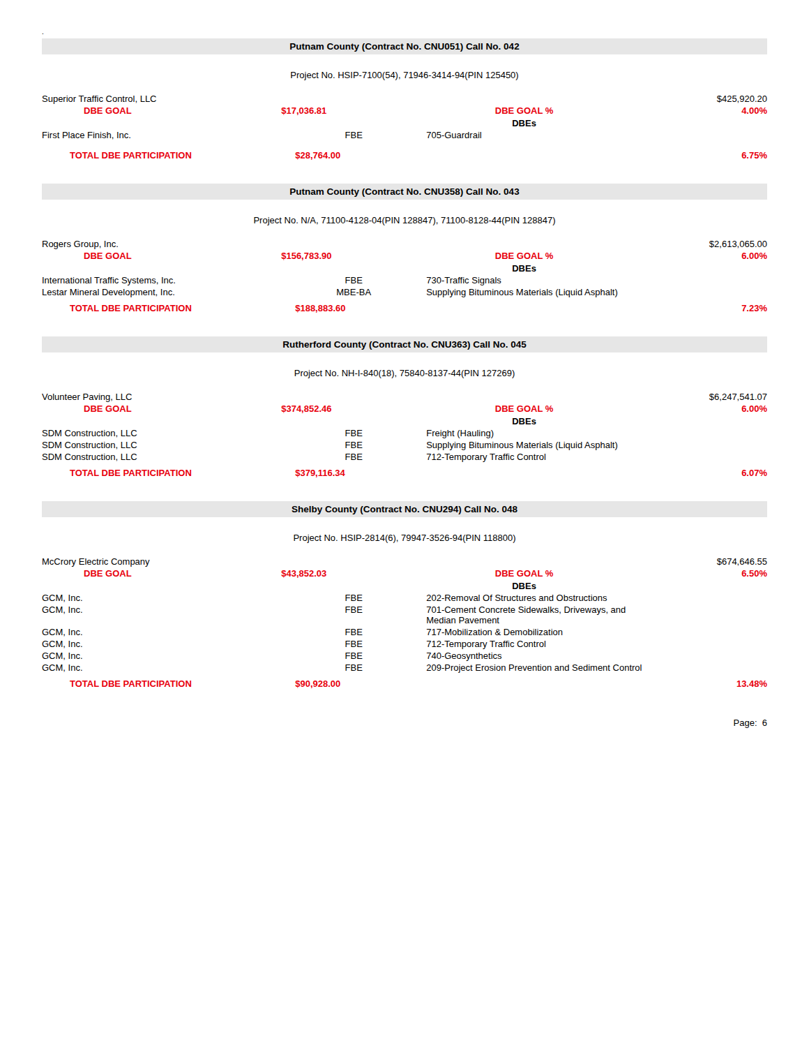.
Putnam County (Contract No. CNU051) Call No. 042
Project No. HSIP-7100(54), 71946-3414-94(PIN 125450)
| Superior Traffic Control, LLC | | | $425,920.20 |
| DBE GOAL | $17,036.81 | DBE GOAL % | 4.00% |
| | | DBEs | |
| First Place Finish, Inc. | FBE | 705-Guardrail |
| TOTAL DBE PARTICIPATION | $28,764.00 | | 6.75% |
Putnam County (Contract No. CNU358) Call No. 043
Project No. N/A, 71100-4128-04(PIN 128847), 71100-8128-44(PIN 128847)
| Rogers Group, Inc. | | | $2,613,065.00 |
| DBE GOAL | $156,783.90 | DBE GOAL % | 6.00% |
| | | DBEs | |
| International Traffic Systems, Inc. | FBE | 730-Traffic Signals |
| Lestar Mineral Development, Inc. | MBE-BA | Supplying Bituminous Materials (Liquid Asphalt) |
| TOTAL DBE PARTICIPATION | $188,883.60 | | 7.23% |
Rutherford County (Contract No. CNU363) Call No. 045
Project No. NH-I-840(18), 75840-8137-44(PIN 127269)
| Volunteer Paving, LLC | | | $6,247,541.07 |
| DBE GOAL | $374,852.46 | DBE GOAL % | 6.00% |
| | | DBEs | |
| SDM Construction, LLC | FBE | Freight (Hauling) |
| SDM Construction, LLC | FBE | Supplying Bituminous Materials (Liquid Asphalt) |
| SDM Construction, LLC | FBE | 712-Temporary Traffic Control |
| TOTAL DBE PARTICIPATION | $379,116.34 | | 6.07% |
Shelby County (Contract No. CNU294) Call No. 048
Project No. HSIP-2814(6), 79947-3526-94(PIN 118800)
| McCrory Electric Company | | | $674,646.55 |
| DBE GOAL | $43,852.03 | DBE GOAL % | 6.50% |
| | | DBEs | |
| GCM, Inc. | FBE | 202-Removal Of Structures and Obstructions |
| GCM, Inc. | FBE | 701-Cement Concrete Sidewalks, Driveways, and Median Pavement |
| GCM, Inc. | FBE | 717-Mobilization & Demobilization |
| GCM, Inc. | FBE | 712-Temporary Traffic Control |
| GCM, Inc. | FBE | 740-Geosynthetics |
| GCM, Inc. | FBE | 209-Project Erosion Prevention and Sediment Control |
| TOTAL DBE PARTICIPATION | $90,928.00 | | 13.48% |
Page: 6